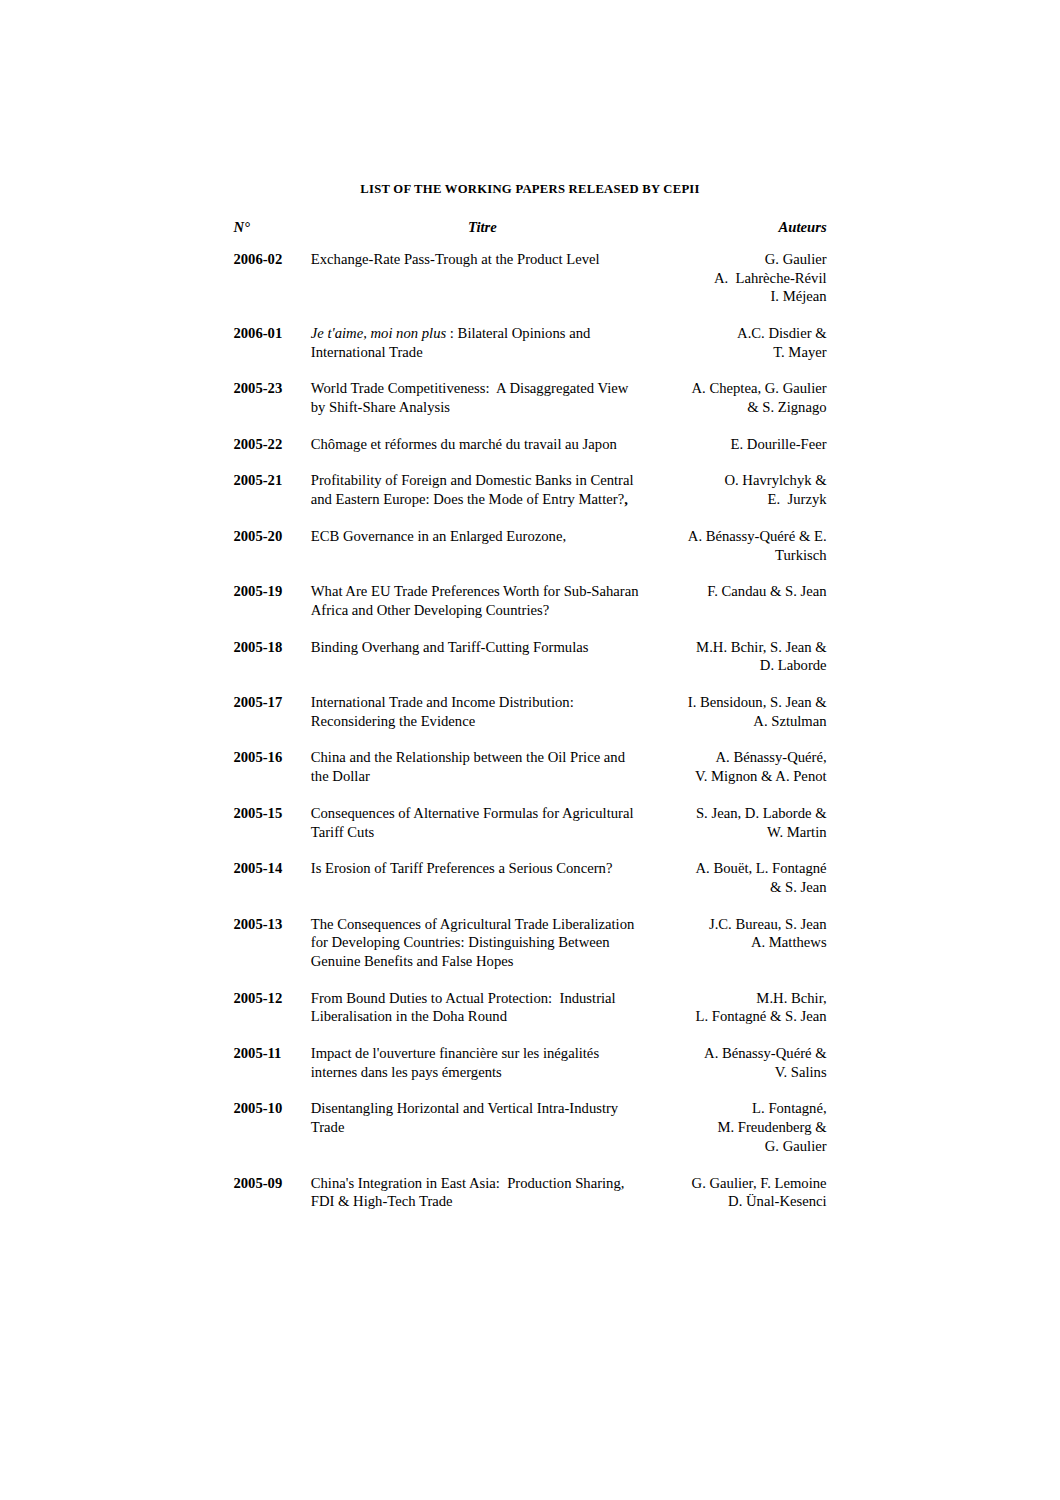List of the Working Papers Released by CEPII
| N° | Titre | Auteurs |
| --- | --- | --- |
| 2006-02 | Exchange-Rate Pass-Trough at the Product Level | G. Gaulier A. Lahrèche-Révil I. Méjean |
| 2006-01 | Je t'aime, moi non plus : Bilateral Opinions and International Trade | A.C. Disdier & T. Mayer |
| 2005-23 | World Trade Competitiveness: A Disaggregated View by Shift-Share Analysis | A. Cheptea, G. Gaulier & S. Zignago |
| 2005-22 | Chômage et réformes du marché du travail au Japon | E. Dourille-Feer |
| 2005-21 | Profitability of Foreign and Domestic Banks in Central and Eastern Europe: Does the Mode of Entry Matter? , | O. Havrylchyk & E. Jurzyk |
| 2005-20 | ECB Governance in an Enlarged Eurozone, | A. Bénassy-Quéré & E. Turkisch |
| 2005-19 | What Are EU Trade Preferences Worth for Sub-Saharan Africa and Other Developing Countries? | F. Candau & S. Jean |
| 2005-18 | Binding Overhang and Tariff-Cutting Formulas | M.H. Bchir, S. Jean & D. Laborde |
| 2005-17 | International Trade and Income Distribution: Reconsidering the Evidence | I. Bensidoun, S. Jean & A. Sztulman |
| 2005-16 | China and the Relationship between the Oil Price and the Dollar | A. Bénassy-Quéré, V. Mignon & A. Penot |
| 2005-15 | Consequences of Alternative Formulas for Agricultural Tariff Cuts | S. Jean, D. Laborde & W. Martin |
| 2005-14 | Is Erosion of Tariff Preferences a Serious Concern? | A. Bouët, L. Fontagné & S. Jean |
| 2005-13 | The Consequences of Agricultural Trade Liberalization for Developing Countries: Distinguishing Between Genuine Benefits and False Hopes | J.C. Bureau, S. Jean A. Matthews |
| 2005-12 | From Bound Duties to Actual Protection: Industrial Liberalisation in the Doha Round | M.H. Bchir, L. Fontagné & S. Jean |
| 2005-11 | Impact de l'ouverture financière sur les inégalités internes dans les pays émergents | A. Bénassy-Quéré & V. Salins |
| 2005-10 | Disentangling Horizontal and Vertical Intra-Industry Trade | L. Fontagné, M. Freudenberg & G. Gaulier |
| 2005-09 | China's Integration in East Asia: Production Sharing, FDI & High-Tech Trade | G. Gaulier, F. Lemoine D. Ünal-Kesenci |